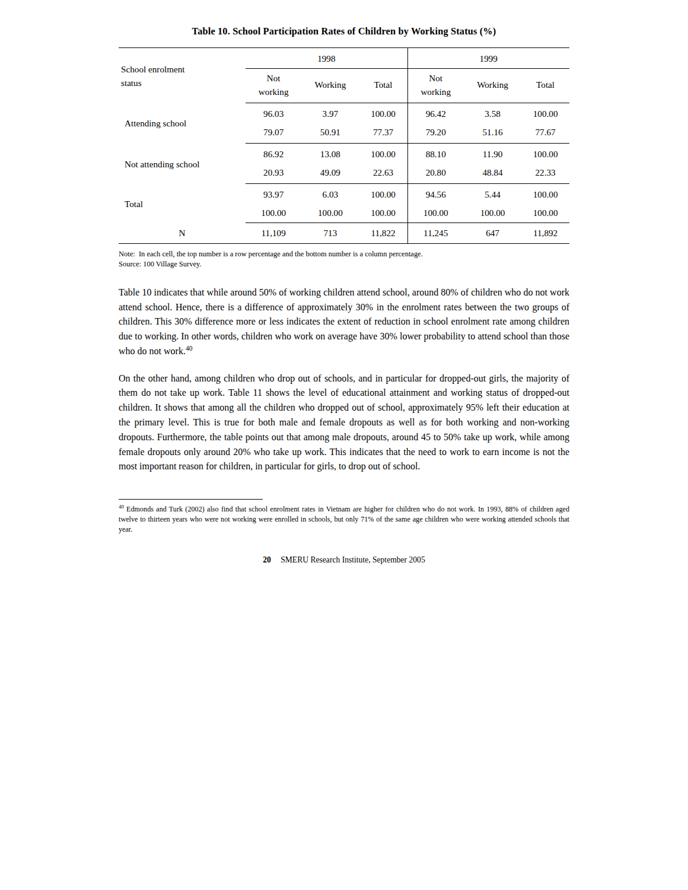Table 10. School Participation Rates of Children by Working Status (%)
| School enrolment status | 1998 | 1999 |
| --- | --- | --- |
| Not working | Working | Total | Not working | Working | Total |
| Attending school | 96.03 | 3.97 | 100.00 | 96.42 | 3.58 | 100.00 |
| 79.07 | 50.91 | 77.37 | 79.20 | 51.16 | 77.67 |
| Not attending school | 86.92 | 13.08 | 100.00 | 88.10 | 11.90 | 100.00 |
| 20.93 | 49.09 | 22.63 | 20.80 | 48.84 | 22.33 |
| Total | 93.97 | 6.03 | 100.00 | 94.56 | 5.44 | 100.00 |
| 100.00 | 100.00 | 100.00 | 100.00 | 100.00 | 100.00 |
| N | 11,109 | 713 | 11,822 | 11,245 | 647 | 11,892 |
Note: In each cell, the top number is a row percentage and the bottom number is a column percentage.
Source: 100 Village Survey.
Table 10 indicates that while around 50% of working children attend school, around 80% of children who do not work attend school. Hence, there is a difference of approximately 30% in the enrolment rates between the two groups of children. This 30% difference more or less indicates the extent of reduction in school enrolment rate among children due to working. In other words, children who work on average have 30% lower probability to attend school than those who do not work.40
On the other hand, among children who drop out of schools, and in particular for dropped-out girls, the majority of them do not take up work. Table 11 shows the level of educational attainment and working status of dropped-out children. It shows that among all the children who dropped out of school, approximately 95% left their education at the primary level. This is true for both male and female dropouts as well as for both working and non-working dropouts. Furthermore, the table points out that among male dropouts, around 45 to 50% take up work, while among female dropouts only around 20% who take up work. This indicates that the need to work to earn income is not the most important reason for children, in particular for girls, to drop out of school.
40 Edmonds and Turk (2002) also find that school enrolment rates in Vietnam are higher for children who do not work. In 1993, 88% of children aged twelve to thirteen years who were not working were enrolled in schools, but only 71% of the same age children who were working attended schools that year.
20 SMERU Research Institute, September 2005